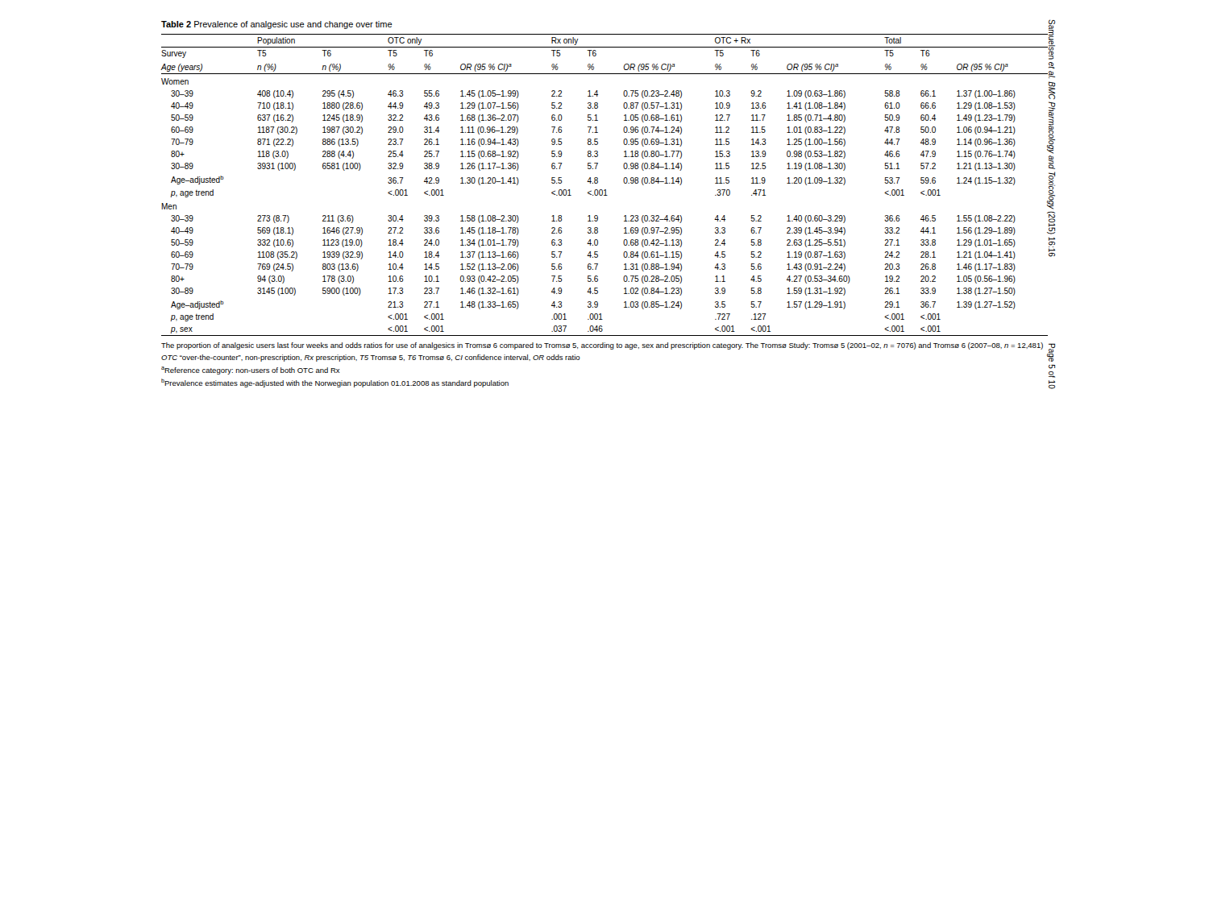Samuelsen et al. BMC Pharmacology and Toxicology (2015) 16:16
Page 5 of 10
Table 2 Prevalence of analgesic use and change over time
| | Population | OTC only | Rx only | OTC + Rx | Total |
| --- | --- | --- | --- | --- | --- |
| Survey | T5 | T6 | T5 | T6 | | T5 | T6 | | T5 | T6 | | T5 | T6 | |
| Age (years) | n (%) | n (%) | % | % | OR (95 % CI) a | % | % | OR (95 % CI) a | % | % | OR (95 % CI) a | % | % | OR (95 % CI) a |
| Women |
| 30–39 | 408 (10.4) | 295 (4.5) | 46.3 | 55.6 | 1.45 (1.05–1.99) | 2.2 | 1.4 | 0.75 (0.23–2.48) | 10.3 | 9.2 | 1.09 (0.63–1.86) | 58.8 | 66.1 | 1.37 (1.00–1.86) |
| 40–49 | 710 (18.1) | 1880 (28.6) | 44.9 | 49.3 | 1.29 (1.07–1.56) | 5.2 | 3.8 | 0.87 (0.57–1.31) | 10.9 | 13.6 | 1.41 (1.08–1.84) | 61.0 | 66.6 | 1.29 (1.08–1.53) |
| 50–59 | 637 (16.2) | 1245 (18.9) | 32.2 | 43.6 | 1.68 (1.36–2.07) | 6.0 | 5.1 | 1.05 (0.68–1.61) | 12.7 | 11.7 | 1.85 (0.71–4.80) | 50.9 | 60.4 | 1.49 (1.23–1.79) |
| 60–69 | 1187 (30.2) | 1987 (30.2) | 29.0 | 31.4 | 1.11 (0.96–1.29) | 7.6 | 7.1 | 0.96 (0.74–1.24) | 11.2 | 11.5 | 1.01 (0.83–1.22) | 47.8 | 50.0 | 1.06 (0.94–1.21) |
| 70–79 | 871 (22.2) | 886 (13.5) | 23.7 | 26.1 | 1.16 (0.94–1.43) | 9.5 | 8.5 | 0.95 (0.69–1.31) | 11.5 | 14.3 | 1.25 (1.00–1.56) | 44.7 | 48.9 | 1.14 (0.96–1.36) |
| 80+ | 118 (3.0) | 288 (4.4) | 25.4 | 25.7 | 1.15 (0.68–1.92) | 5.9 | 8.3 | 1.18 (0.80–1.77) | 15.3 | 13.9 | 0.98 (0.53–1.82) | 46.6 | 47.9 | 1.15 (0.76–1.74) |
| 30–89 | 3931 (100) | 6581 (100) | 32.9 | 38.9 | 1.26 (1.17–1.36) | 6.7 | 5.7 | 0.98 (0.84–1.14) | 11.5 | 12.5 | 1.19 (1.08–1.30) | 51.1 | 57.2 | 1.21 (1.13–1.30) |
| Age–adjusted b | | | 36.7 | 42.9 | 1.30 (1.20–1.41) | 5.5 | 4.8 | 0.98 (0.84–1.14) | 11.5 | 11.9 | 1.20 (1.09–1.32) | 53.7 | 59.6 | 1.24 (1.15–1.32) |
| p , age trend | | | <.001 | <.001 | | <.001 | <.001 | | .370 | .471 | | <.001 | <.001 | |
| Men |
| 30–39 | 273 (8.7) | 211 (3.6) | 30.4 | 39.3 | 1.58 (1.08–2.30) | 1.8 | 1.9 | 1.23 (0.32–4.64) | 4.4 | 5.2 | 1.40 (0.60–3.29) | 36.6 | 46.5 | 1.55 (1.08–2.22) |
| 40–49 | 569 (18.1) | 1646 (27.9) | 27.2 | 33.6 | 1.45 (1.18–1.78) | 2.6 | 3.8 | 1.69 (0.97–2.95) | 3.3 | 6.7 | 2.39 (1.45–3.94) | 33.2 | 44.1 | 1.56 (1.29–1.89) |
| 50–59 | 332 (10.6) | 1123 (19.0) | 18.4 | 24.0 | 1.34 (1.01–1.79) | 6.3 | 4.0 | 0.68 (0.42–1.13) | 2.4 | 5.8 | 2.63 (1.25–5.51) | 27.1 | 33.8 | 1.29 (1.01–1.65) |
| 60–69 | 1108 (35.2) | 1939 (32.9) | 14.0 | 18.4 | 1.37 (1.13–1.66) | 5.7 | 4.5 | 0.84 (0.61–1.15) | 4.5 | 5.2 | 1.19 (0.87–1.63) | 24.2 | 28.1 | 1.21 (1.04–1.41) |
| 70–79 | 769 (24.5) | 803 (13.6) | 10.4 | 14.5 | 1.52 (1.13–2.06) | 5.6 | 6.7 | 1.31 (0.88–1.94) | 4.3 | 5.6 | 1.43 (0.91–2.24) | 20.3 | 26.8 | 1.46 (1.17–1.83) |
| 80+ | 94 (3.0) | 178 (3.0) | 10.6 | 10.1 | 0.93 (0.42–2.05) | 7.5 | 5.6 | 0.75 (0.28–2.05) | 1.1 | 4.5 | 4.27 (0.53–34.60) | 19.2 | 20.2 | 1.05 (0.56–1.96) |
| 30–89 | 3145 (100) | 5900 (100) | 17.3 | 23.7 | 1.46 (1.32–1.61) | 4.9 | 4.5 | 1.02 (0.84–1.23) | 3.9 | 5.8 | 1.59 (1.31–1.92) | 26.1 | 33.9 | 1.38 (1.27–1.50) |
| Age–adjusted b | | | 21.3 | 27.1 | 1.48 (1.33–1.65) | 4.3 | 3.9 | 1.03 (0.85–1.24) | 3.5 | 5.7 | 1.57 (1.29–1.91) | 29.1 | 36.7 | 1.39 (1.27–1.52) |
| p , age trend | | | <.001 | <.001 | | .001 | .001 | | .727 | .127 | | <.001 | <.001 | |
| p , sex | | | <.001 | <.001 | | .037 | .046 | | <.001 | <.001 | | <.001 | <.001 | |
The proportion of analgesic users last four weeks and odds ratios for use of analgesics in Tromsø 6 compared to Tromsø 5, according to age, sex and prescription category. The Tromsø Study: Tromsø 5 (2001–02, n = 7076) and Tromsø 6 (2007–08, n = 12,481)
OTC “over-the-counter”, non-prescription, Rx prescription, T5 Tromsø 5, T6 Tromsø 6, CI confidence interval, OR odds ratio
aReference category: non-users of both OTC and Rx
bPrevalence estimates age-adjusted with the Norwegian population 01.01.2008 as standard population